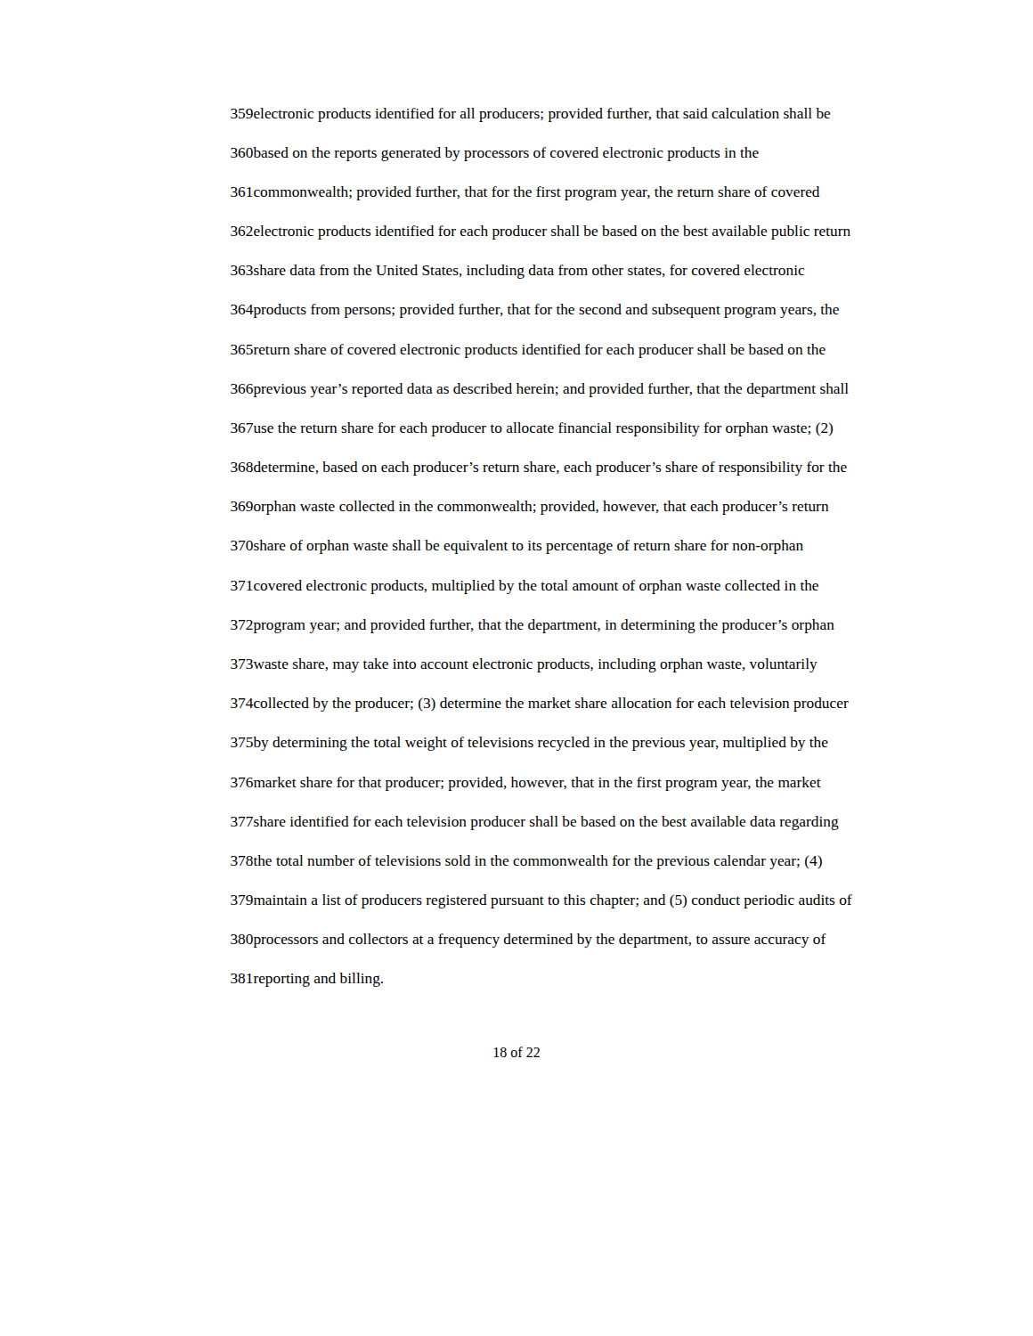| 359 | electronic products identified for all producers; provided further, that said calculation shall be |
| 360 | based on the reports generated by processors of covered electronic products in the |
| 361 | commonwealth; provided further, that for the first program year, the return share of covered |
| 362 | electronic products identified for each producer shall be based on the best available public return |
| 363 | share data from the United States, including data from other states, for covered electronic |
| 364 | products from persons; provided further, that for the second and subsequent program years, the |
| 365 | return share of covered electronic products identified for each producer shall be based on the |
| 366 | previous year’s reported data as described herein; and provided further, that the department shall |
| 367 | use the return share for each producer to allocate financial responsibility for orphan waste; (2) |
| 368 | determine, based on each producer’s return share, each producer’s share of responsibility for the |
| 369 | orphan waste collected in the commonwealth; provided, however, that each producer’s return |
| 370 | share of orphan waste shall be equivalent to its percentage of return share for non-orphan |
| 371 | covered electronic products, multiplied by the total amount of orphan waste collected in the |
| 372 | program year; and provided further, that the department, in determining the producer’s orphan |
| 373 | waste share, may take into account electronic products, including orphan waste, voluntarily |
| 374 | collected by the producer; (3) determine the market share allocation for each television producer |
| 375 | by determining the total weight of televisions recycled in the previous year, multiplied by the |
| 376 | market share for that producer; provided, however, that in the first program year, the market |
| 377 | share identified for each television producer shall be based on the best available data regarding |
| 378 | the total number of televisions sold in the commonwealth for the previous calendar year; (4) |
| 379 | maintain a list of producers registered pursuant to this chapter; and (5) conduct periodic audits of |
| 380 | processors and collectors at a frequency determined by the department, to assure accuracy of |
| 381 | reporting and billing. |
18 of 22